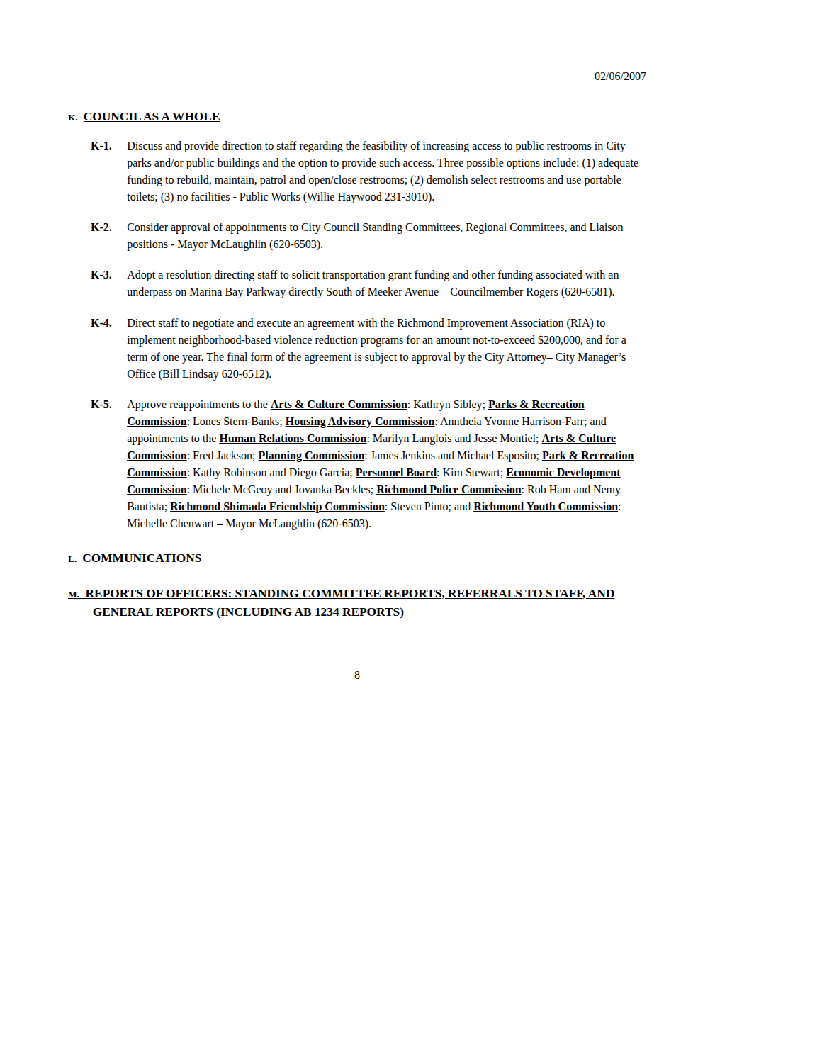02/06/2007
K. COUNCIL AS A WHOLE
K-1.
Discuss and provide direction to staff regarding the feasibility of increasing access to public restrooms in City parks and/or public buildings and the option to provide such access. Three possible options include: (1) adequate funding to rebuild, maintain, patrol and open/close restrooms; (2) demolish select restrooms and use portable toilets; (3) no facilities - Public Works (Willie Haywood 231-3010).
K-2.
Consider approval of appointments to City Council Standing Committees, Regional Committees, and Liaison positions - Mayor McLaughlin (620-6503).
K-3.
Adopt a resolution directing staff to solicit transportation grant funding and other funding associated with an underpass on Marina Bay Parkway directly South of Meeker Avenue – Councilmember Rogers (620-6581).
K-4.
Direct staff to negotiate and execute an agreement with the Richmond Improvement Association (RIA) to implement neighborhood-based violence reduction programs for an amount not-to-exceed $200,000, and for a term of one year. The final form of the agreement is subject to approval by the City Attorney– City Manager’s Office (Bill Lindsay 620-6512).
K-5.
Approve reappointments to the Arts & Culture Commission: Kathryn Sibley; Parks & Recreation Commission: Lones Stern-Banks; Housing Advisory Commission: Anntheia Yvonne Harrison-Farr; and appointments to the Human Relations Commission: Marilyn Langlois and Jesse Montiel; Arts & Culture Commission: Fred Jackson; Planning Commission: James Jenkins and Michael Esposito; Park & Recreation Commission: Kathy Robinson and Diego Garcia; Personnel Board: Kim Stewart; Economic Development Commission: Michele McGeoy and Jovanka Beckles; Richmond Police Commission: Rob Ham and Nemy Bautista; Richmond Shimada Friendship Commission: Steven Pinto; and Richmond Youth Commission: Michelle Chenwart – Mayor McLaughlin (620-6503).
L. COMMUNICATIONS
M. REPORTS OF OFFICERS: STANDING COMMITTEE REPORTS, REFERRALS TO STAFF, AND GENERAL REPORTS (INCLUDING AB 1234 REPORTS)
8